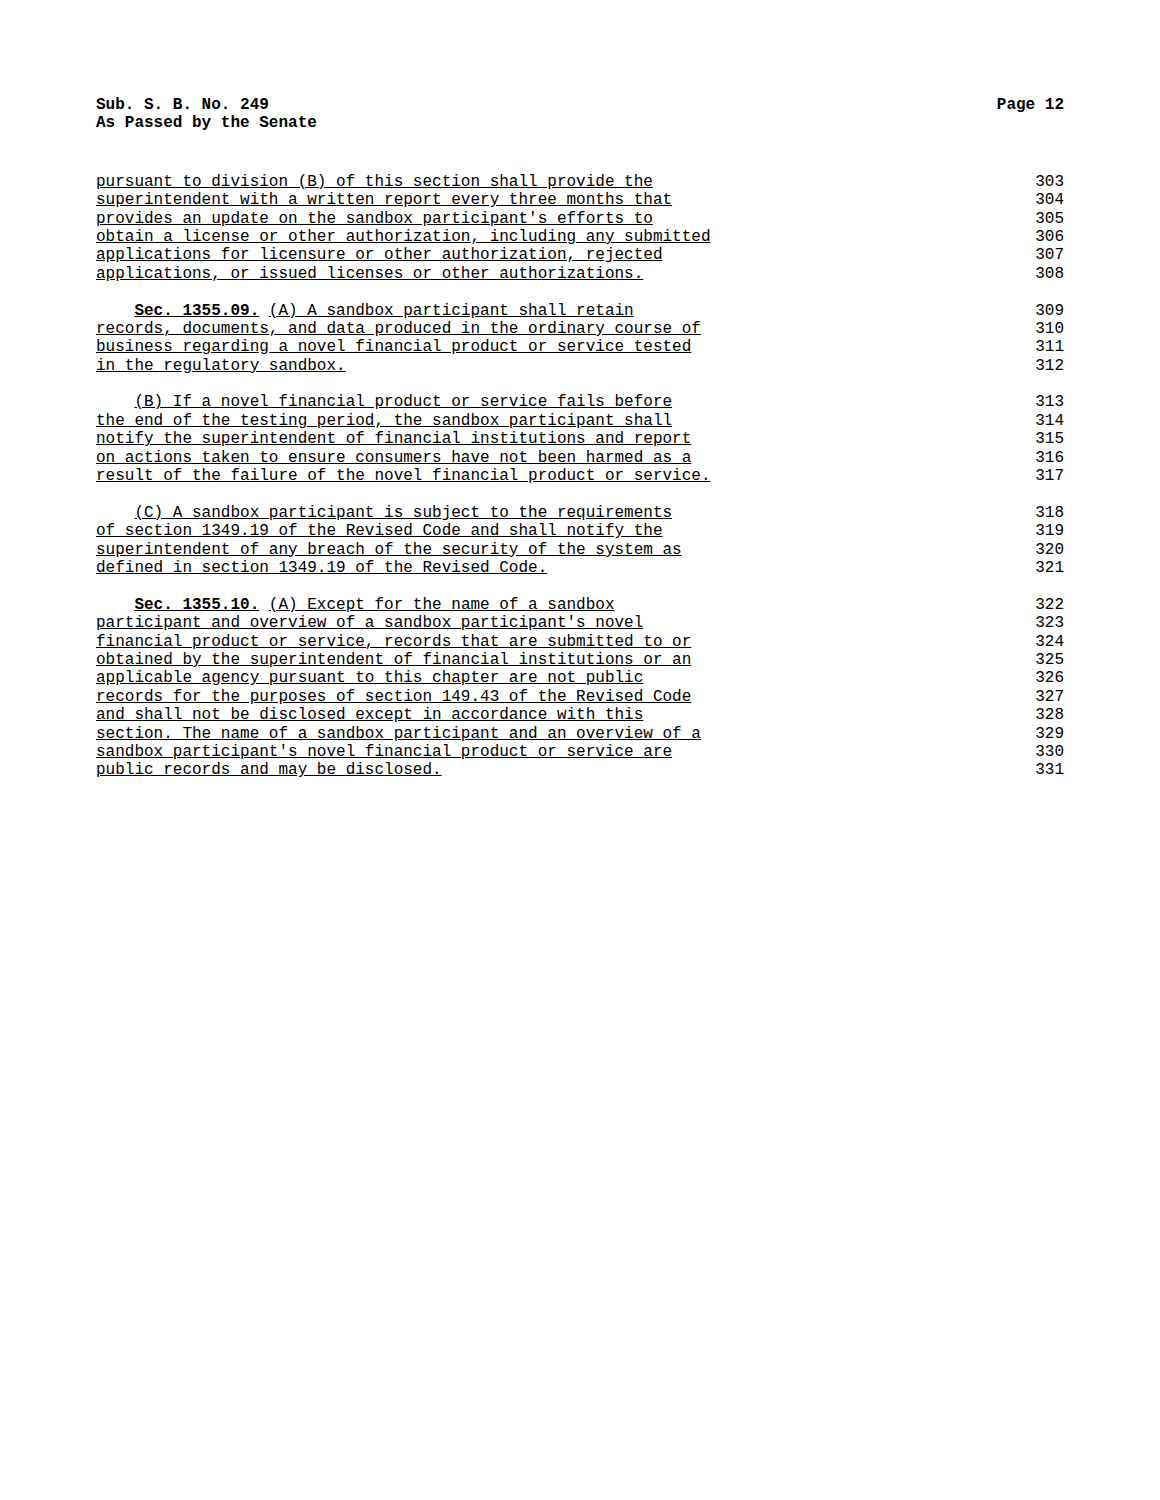Sub. S. B. No. 249 As Passed by the Senate
Page 12
| pursuant to division (B) of this section shall provide the | 303 |
| superintendent with a written report every three months that | 304 |
| provides an update on the sandbox participant's efforts to | 305 |
| obtain a license or other authorization, including any submitted | 306 |
| applications for licensure or other authorization, rejected | 307 |
| applications, or issued licenses or other authorizations. | 308 |
| Sec. 1355.09. (A) A sandbox participant shall retain | 309 |
| records, documents, and data produced in the ordinary course of | 310 |
| business regarding a novel financial product or service tested | 311 |
| in the regulatory sandbox. | 312 |
| (B) If a novel financial product or service fails before | 313 |
| the end of the testing period, the sandbox participant shall | 314 |
| notify the superintendent of financial institutions and report | 315 |
| on actions taken to ensure consumers have not been harmed as a | 316 |
| result of the failure of the novel financial product or service. | 317 |
| (C) A sandbox participant is subject to the requirements | 318 |
| of section 1349.19 of the Revised Code and shall notify the | 319 |
| superintendent of any breach of the security of the system as | 320 |
| defined in section 1349.19 of the Revised Code. | 321 |
| Sec. 1355.10. (A) Except for the name of a sandbox | 322 |
| participant and overview of a sandbox participant's novel | 323 |
| financial product or service, records that are submitted to or | 324 |
| obtained by the superintendent of financial institutions or an | 325 |
| applicable agency pursuant to this chapter are not public | 326 |
| records for the purposes of section 149.43 of the Revised Code | 327 |
| and shall not be disclosed except in accordance with this | 328 |
| section. The name of a sandbox participant and an overview of a | 329 |
| sandbox participant's novel financial product or service are | 330 |
| public records and may be disclosed. | 331 |